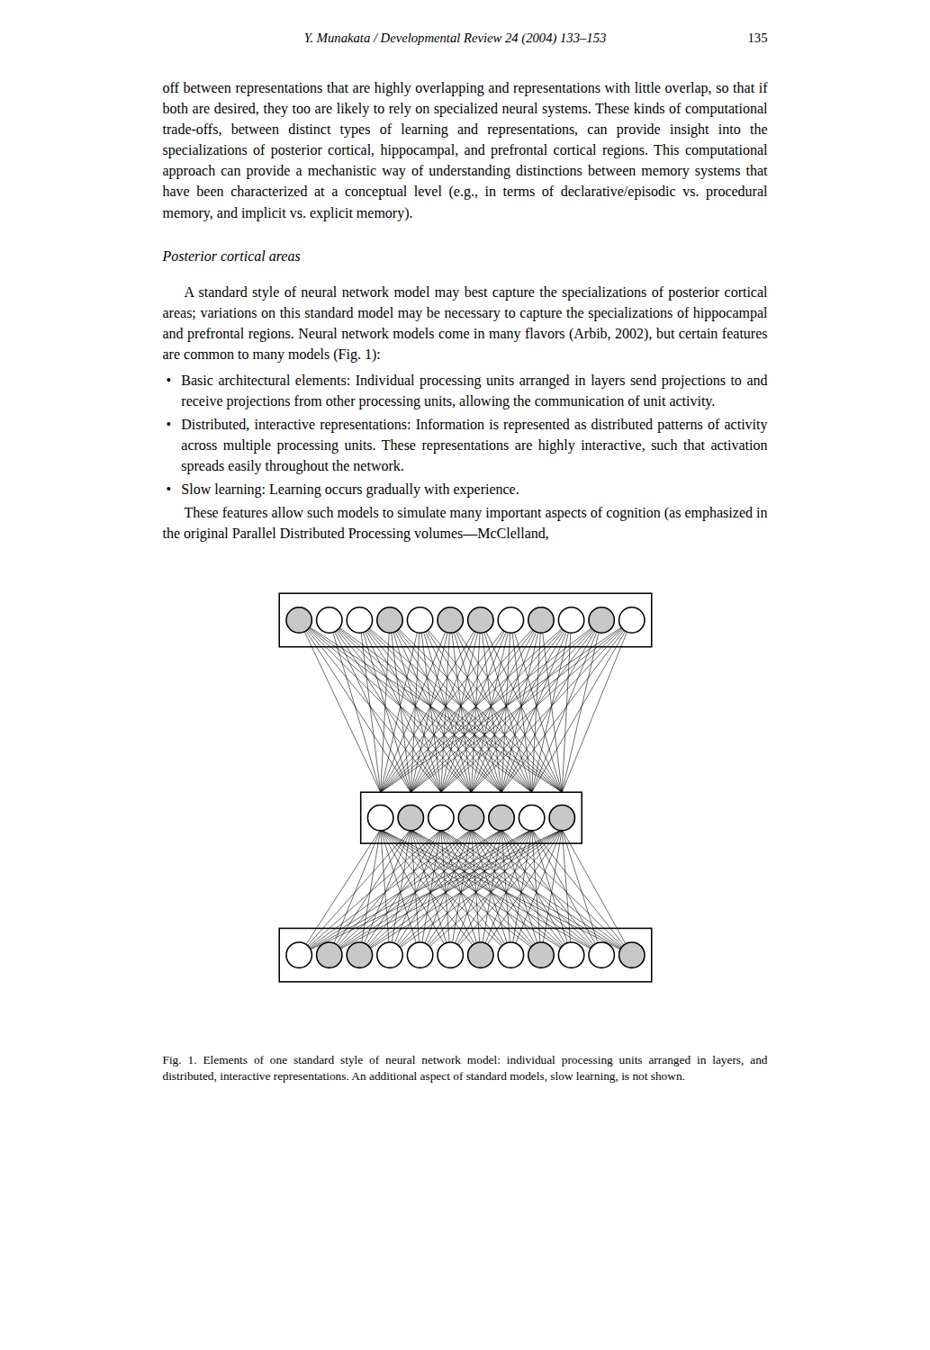Y. Munakata / Developmental Review 24 (2004) 133–153 135
off between representations that are highly overlapping and representations with little overlap, so that if both are desired, they too are likely to rely on specialized neural systems. These kinds of computational trade-offs, between distinct types of learning and representations, can provide insight into the specializations of posterior cortical, hippocampal, and prefrontal cortical regions. This computational approach can provide a mechanistic way of understanding distinctions between memory systems that have been characterized at a conceptual level (e.g., in terms of declarative/episodic vs. procedural memory, and implicit vs. explicit memory).
Posterior cortical areas
A standard style of neural network model may best capture the specializations of posterior cortical areas; variations on this standard model may be necessary to capture the specializations of hippocampal and prefrontal regions. Neural network models come in many flavors (Arbib, 2002), but certain features are common to many models (Fig. 1):
Basic architectural elements: Individual processing units arranged in layers send projections to and receive projections from other processing units, allowing the communication of unit activity.
Distributed, interactive representations: Information is represented as distributed patterns of activity across multiple processing units. These representations are highly interactive, such that activation spreads easily throughout the network.
Slow learning: Learning occurs gradually with experience.
These features allow such models to simulate many important aspects of cognition (as emphasized in the original Parallel Distributed Processing volumes—McClelland,
Fig. 1. Elements of one standard style of neural network model: individual processing units arranged in layers, and distributed, interactive representations. An additional aspect of standard models, slow learning, is not shown.